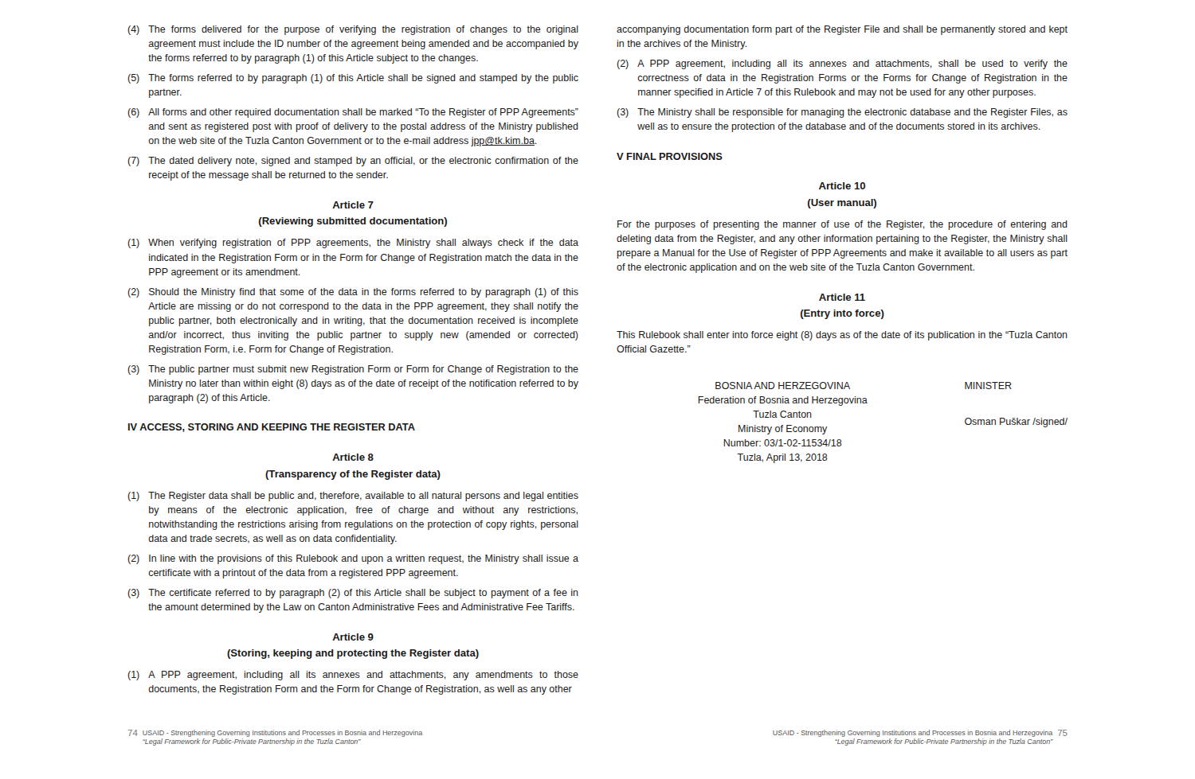(4) The forms delivered for the purpose of verifying the registration of changes to the original agreement must include the ID number of the agreement being amended and be accompanied by the forms referred to by paragraph (1) of this Article subject to the changes.
(5) The forms referred to by paragraph (1) of this Article shall be signed and stamped by the public partner.
(6) All forms and other required documentation shall be marked “To the Register of PPP Agreements” and sent as registered post with proof of delivery to the postal address of the Ministry published on the web site of the Tuzla Canton Government or to the e-mail address jpp@tk.kim.ba.
(7) The dated delivery note, signed and stamped by an official, or the electronic confirmation of the receipt of the message shall be returned to the sender.
Article 7
(Reviewing submitted documentation)
(1) When verifying registration of PPP agreements, the Ministry shall always check if the data indicated in the Registration Form or in the Form for Change of Registration match the data in the PPP agreement or its amendment.
(2) Should the Ministry find that some of the data in the forms referred to by paragraph (1) of this Article are missing or do not correspond to the data in the PPP agreement, they shall notify the public partner, both electronically and in writing, that the documentation received is incomplete and/or incorrect, thus inviting the public partner to supply new (amended or corrected) Registration Form, i.e. Form for Change of Registration.
(3) The public partner must submit new Registration Form or Form for Change of Registration to the Ministry no later than within eight (8) days as of the date of receipt of the notification referred to by paragraph (2) of this Article.
IV ACCESS, STORING AND KEEPING THE REGISTER DATA
Article 8
(Transparency of the Register data)
(1) The Register data shall be public and, therefore, available to all natural persons and legal entities by means of the electronic application, free of charge and without any restrictions, notwithstanding the restrictions arising from regulations on the protection of copy rights, personal data and trade secrets, as well as on data confidentiality.
(2) In line with the provisions of this Rulebook and upon a written request, the Ministry shall issue a certificate with a printout of the data from a registered PPP agreement.
(3) The certificate referred to by paragraph (2) of this Article shall be subject to payment of a fee in the amount determined by the Law on Canton Administrative Fees and Administrative Fee Tariffs.
Article 9
(Storing, keeping and protecting the Register data)
(1) A PPP agreement, including all its annexes and attachments, any amendments to those documents, the Registration Form and the Form for Change of Registration, as well as any other
accompanying documentation form part of the Register File and shall be permanently stored and kept in the archives of the Ministry.
(2) A PPP agreement, including all its annexes and attachments, shall be used to verify the correctness of data in the Registration Forms or the Forms for Change of Registration in the manner specified in Article 7 of this Rulebook and may not be used for any other purposes.
(3) The Ministry shall be responsible for managing the electronic database and the Register Files, as well as to ensure the protection of the database and of the documents stored in its archives.
V FINAL PROVISIONS
Article 10
(User manual)
For the purposes of presenting the manner of use of the Register, the procedure of entering and deleting data from the Register, and any other information pertaining to the Register, the Ministry shall prepare a Manual for the Use of Register of PPP Agreements and make it available to all users as part of the electronic application and on the web site of the Tuzla Canton Government.
Article 11
(Entry into force)
This Rulebook shall enter into force eight (8) days as of the date of its publication in the “Tuzla Canton Official Gazette.”
BOSNIA AND HERZEGOVINA Federation of Bosnia and Herzegovina Tuzla Canton Ministry of Economy Number: 03/1-02-11534/18 Tuzla, April 13, 2018
MINISTER Osman Puškar /signed/
74 USAID - Strengthening Governing Institutions and Processes in Bosnia and Herzegovina
“Legal Framework for Public-Private Partnership in the Tuzla Canton”
75 USAID - Strengthening Governing Institutions and Processes in Bosnia and Herzegovina
“Legal Framework for Public-Private Partnership in the Tuzla Canton”